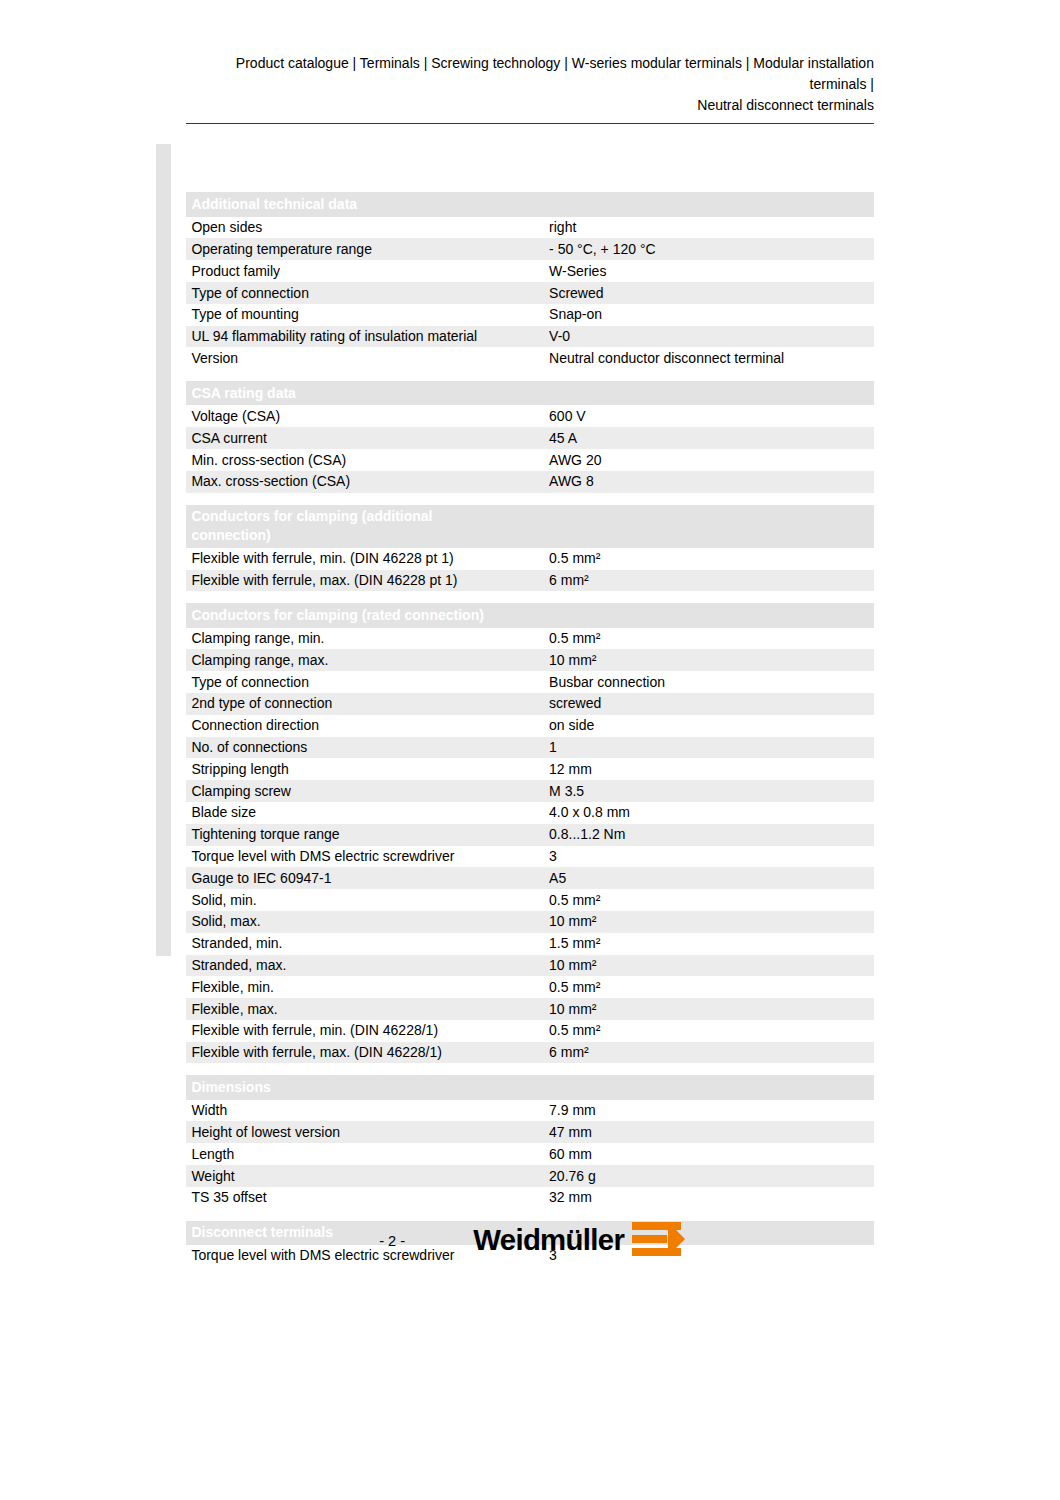Product catalogue | Terminals | Screwing technology | W-series modular terminals | Modular installation terminals |
Neutral disconnect terminals
| Additional technical data |
| Open sides | right |
| Operating temperature range | - 50 °C, + 120 °C |
| Product family | W-Series |
| Type of connection | Screwed |
| Type of mounting | Snap-on |
| UL 94 flammability rating of insulation material | V-0 |
| Version | Neutral conductor disconnect terminal |
| CSA rating data |
| Voltage (CSA) | 600 V |
| CSA current | 45 A |
| Min. cross-section (CSA) | AWG 20 |
| Max. cross-section (CSA) | AWG 8 |
| Conductors for clamping (additional connection) |
| Flexible with ferrule, min. (DIN 46228 pt 1) | 0.5 mm² |
| Flexible with ferrule, max. (DIN 46228 pt 1) | 6 mm² |
| Conductors for clamping (rated connection) |
| Clamping range, min. | 0.5 mm² |
| Clamping range, max. | 10 mm² |
| Type of connection | Busbar connection |
| 2nd type of connection | screwed |
| Connection direction | on side |
| No. of connections | 1 |
| Stripping length | 12 mm |
| Clamping screw | M 3.5 |
| Blade size | 4.0 x 0.8 mm |
| Tightening torque range | 0.8...1.2 Nm |
| Torque level with DMS electric screwdriver | 3 |
| Gauge to IEC 60947-1 | A5 |
| Solid, min. | 0.5 mm² |
| Solid, max. | 10 mm² |
| Stranded, min. | 1.5 mm² |
| Stranded, max. | 10 mm² |
| Flexible, min. | 0.5 mm² |
| Flexible, max. | 10 mm² |
| Flexible with ferrule, min. (DIN 46228/1) | 0.5 mm² |
| Flexible with ferrule, max. (DIN 46228/1) | 6 mm² |
| Dimensions |
| Width | 7.9 mm |
| Height of lowest version | 47 mm |
| Length | 60 mm |
| Weight | 20.76 g |
| TS 35 offset | 32 mm |
| Disconnect terminals |
| Torque level with DMS electric screwdriver | 3 |
- 2 -
Weidmüller